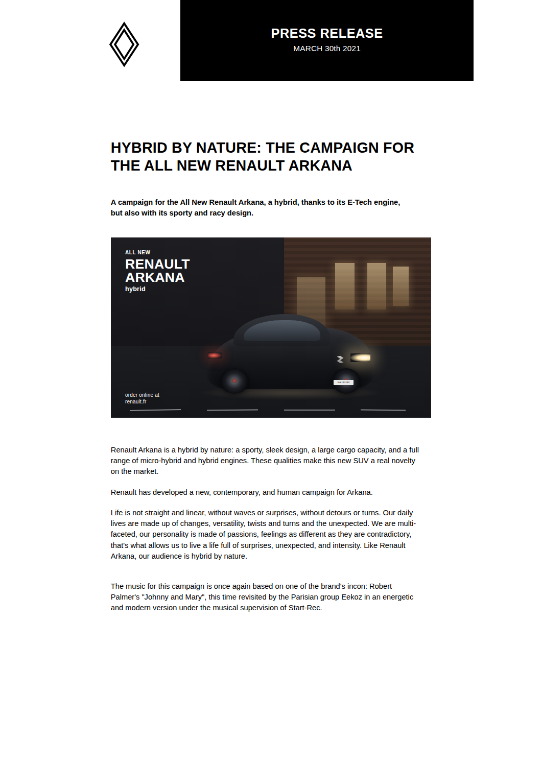PRESS RELEASE
MARCH 30th 2021
HYBRID BY NATURE: THE CAMPAIGN FOR THE ALL NEW RENAULT ARKANA
A campaign for the All New Renault Arkana, a hybrid, thanks to its E-Tech engine, but also with its sporty and racy design.
GA 142-BX
ALL NEW
RENAULT
ARKANA
hybrid
order online at
renault.fr
Renault Arkana is a hybrid by nature: a sporty, sleek design, a large cargo capacity, and a full range of micro-hybrid and hybrid engines. These qualities make this new SUV a real novelty on the market.
Renault has developed a new, contemporary, and human campaign for Arkana.
Life is not straight and linear, without waves or surprises, without detours or turns. Our daily lives are made up of changes, versatility, twists and turns and the unexpected. We are multi-faceted, our personality is made of passions, feelings as different as they are contradictory, that's what allows us to live a life full of surprises, unexpected, and intensity. Like Renault Arkana, our audience is hybrid by nature.
The music for this campaign is once again based on one of the brand's incon: Robert Palmer's "Johnny and Mary", this time revisited by the Parisian group Eekoz in an energetic and modern version under the musical supervision of Start-Rec.